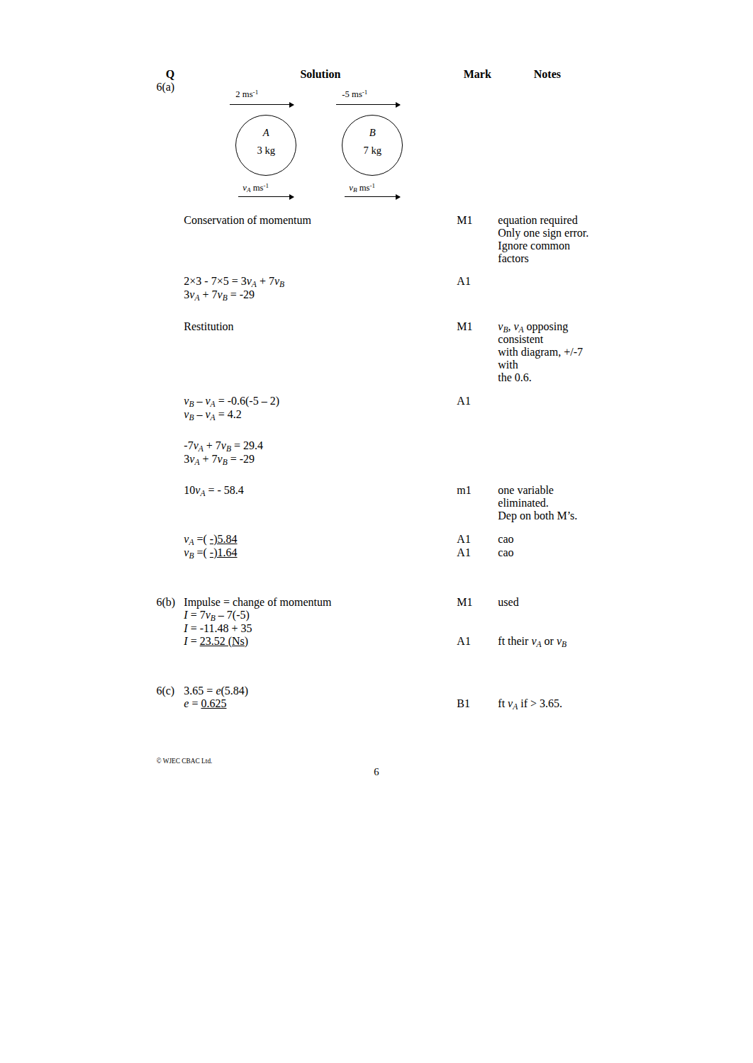| Q | Solution | Mark | Notes |
| 6(a) | 2 ms -1 -5 ms -1 A 3 kg B 7 kg v A ms -1 v B ms -1 | | |
| | Conservation of momentum | M1 | equation required Only one sign error. Ignore common factors |
| | 2×3 - 7×5 = 3 v A + 7 v B | A1 | |
| | 3 v A + 7 v B = -29 | | |
| | Restitution | M1 | v B , v A opposing consistent with diagram, +/-7 with the 0.6. |
| | v B – v A = -0.6(-5 – 2) | A1 | |
| | v B – v A = 4.2 | | |
| | -7 v A + 7 v B = 29.4 | | |
| | 3 v A + 7 v B = -29 | | |
| | 10 v A = - 58.4 | m1 | one variable eliminated. Dep on both M’s. |
| | v A =( -)5.84 | A1 | cao |
| | v B =( -)1.64 | A1 | cao |
| 6(b) | Impulse = change of momentum | M1 | used |
| | I = 7 v B – 7(-5) | | |
| | I = -11.48 + 35 | | |
| | I = 23.52 (Ns) | A1 | ft their v A or v B |
| 6(c) | 3.65 = e (5.84) | | |
| | e = 0.625 | B1 | ft v A if > 3.65. |
© WJEC CBAC Ltd.
6